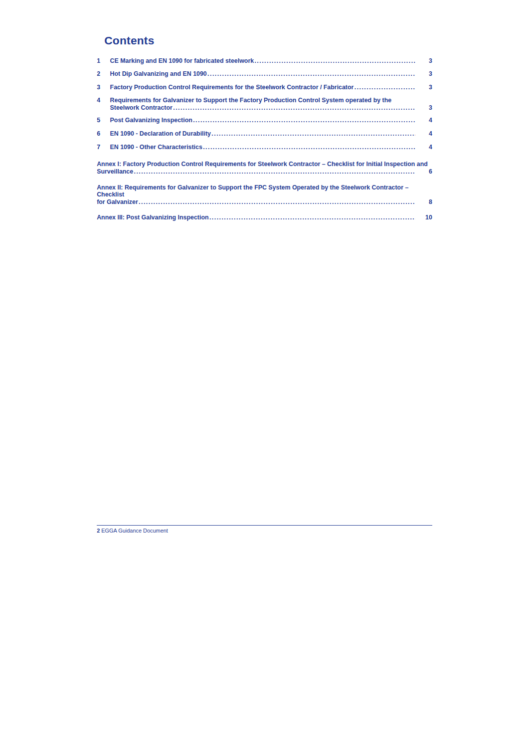Contents
1 CE Marking and EN 1090 for fabricated steelwork .......................................................................................................... 3
2 Hot Dip Galvanizing and EN 1090 ................................................................................................................................. 3
3 Factory Production Control Requirements for the Steelwork Contractor / Fabricator ................................................. 3
4 Requirements for Galvanizer to Support the Factory Production Control System operated by the
Steelwork Contractor ..................................................................................................................................................... 3
5 Post Galvanizing Inspection ......................................................................................................................................... 4
6 EN 1090 - Declaration of Durability ............................................................................................................................. 4
7 EN 1090 - Other Characteristics ................................................................................................................................... 4
Annex I: Factory Production Control Requirements for Steelwork Contractor – Checklist for Initial Inspection and
Surveillance ................................................................................................................................................................................. 6
Annex II: Requirements for Galvanizer to Support the FPC System Operated by the Steelwork Contractor – Checklist
for Galvanizer ............................................................................................................................................................................. 8
Annex III: Post Galvanizing Inspection ......................................................................................................................................... 10
2 EGGA Guidance Document